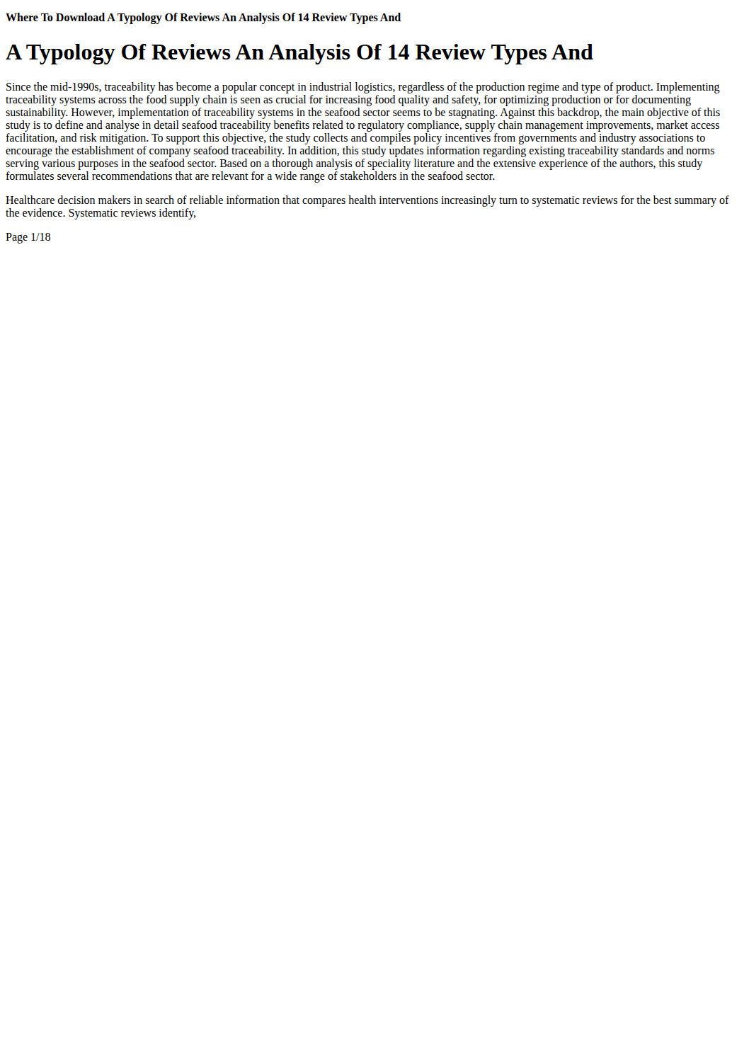Where To Download A Typology Of Reviews An Analysis Of 14 Review Types And
A Typology Of Reviews An Analysis Of 14 Review Types And
Since the mid-1990s, traceability has become a popular concept in industrial logistics, regardless of the production regime and type of product. Implementing traceability systems across the food supply chain is seen as crucial for increasing food quality and safety, for optimizing production or for documenting sustainability. However, implementation of traceability systems in the seafood sector seems to be stagnating. Against this backdrop, the main objective of this study is to define and analyse in detail seafood traceability benefits related to regulatory compliance, supply chain management improvements, market access facilitation, and risk mitigation. To support this objective, the study collects and compiles policy incentives from governments and industry associations to encourage the establishment of company seafood traceability. In addition, this study updates information regarding existing traceability standards and norms serving various purposes in the seafood sector. Based on a thorough analysis of speciality literature and the extensive experience of the authors, this study formulates several recommendations that are relevant for a wide range of stakeholders in the seafood sector.
Healthcare decision makers in search of reliable information that compares health interventions increasingly turn to systematic reviews for the best summary of the evidence. Systematic reviews identify,
Page 1/18